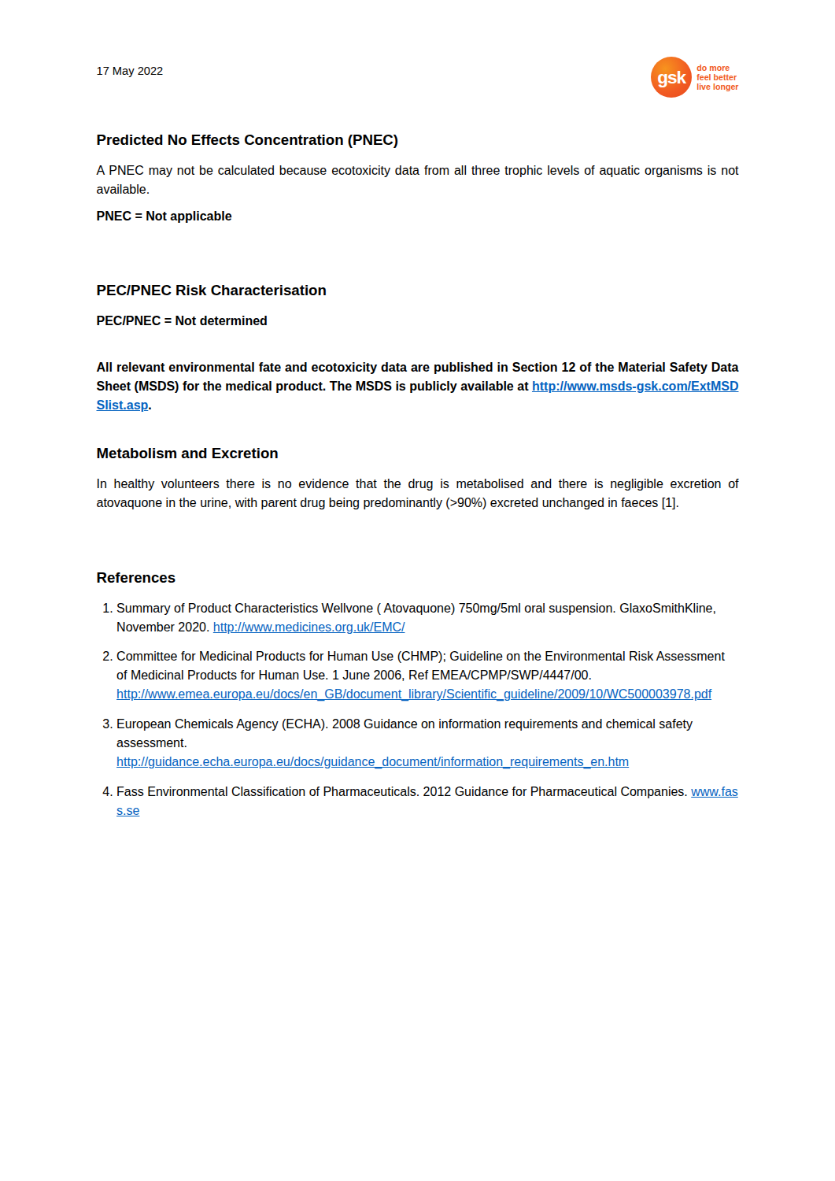17 May 2022
gsk
do more
feel better
live longer
Predicted No Effects Concentration (PNEC)
A PNEC may not be calculated because ecotoxicity data from all three trophic levels of aquatic organisms is not available.
PNEC = Not applicable
PEC/PNEC Risk Characterisation
PEC/PNEC = Not determined
All relevant environmental fate and ecotoxicity data are published in Section 12 of the Material Safety Data Sheet (MSDS) for the medical product. The MSDS is publicly available at http://www.msds-gsk.com/ExtMSDSlist.asp.
Metabolism and Excretion
In healthy volunteers there is no evidence that the drug is metabolised and there is negligible excretion of atovaquone in the urine, with parent drug being predominantly (>90%) excreted unchanged in faeces [1].
References
Summary of Product Characteristics Wellvone ( Atovaquone) 750mg/5ml oral suspension. GlaxoSmithKline, November 2020. http://www.medicines.org.uk/EMC/
Committee for Medicinal Products for Human Use (CHMP); Guideline on the Environmental Risk Assessment of Medicinal Products for Human Use. 1 June 2006, Ref EMEA/CPMP/SWP/4447/00.
http://www.emea.europa.eu/docs/en_GB/document_library/Scientific_guideline/2009/10/WC500003978.pdf
European Chemicals Agency (ECHA). 2008 Guidance on information requirements and chemical safety assessment.
http://guidance.echa.europa.eu/docs/guidance_document/information_requirements_en.htm
Fass Environmental Classification of Pharmaceuticals. 2012 Guidance for Pharmaceutical Companies. www.fass.se